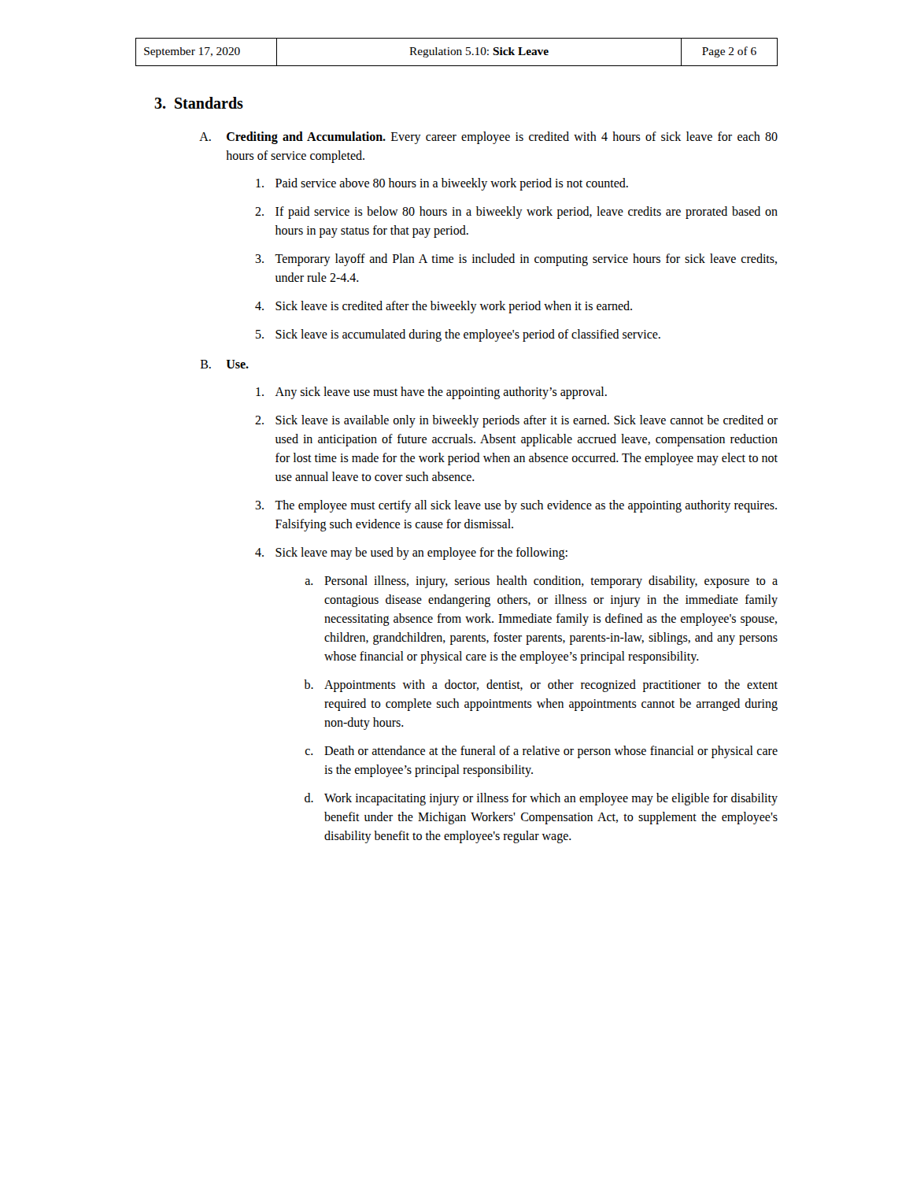| September 17, 2020 | Regulation 5.10: Sick Leave | Page 2 of 6 |
3. Standards
Crediting and Accumulation. Every career employee is credited with 4 hours of sick leave for each 80 hours of service completed.
Paid service above 80 hours in a biweekly work period is not counted.
If paid service is below 80 hours in a biweekly work period, leave credits are prorated based on hours in pay status for that pay period.
Temporary layoff and Plan A time is included in computing service hours for sick leave credits, under rule 2-4.4.
Sick leave is credited after the biweekly work period when it is earned.
Sick leave is accumulated during the employee's period of classified service.
Use.
Any sick leave use must have the appointing authority’s approval.
Sick leave is available only in biweekly periods after it is earned. Sick leave cannot be credited or used in anticipation of future accruals. Absent applicable accrued leave, compensation reduction for lost time is made for the work period when an absence occurred. The employee may elect to not use annual leave to cover such absence.
The employee must certify all sick leave use by such evidence as the appointing authority requires. Falsifying such evidence is cause for dismissal.
Sick leave may be used by an employee for the following:
Personal illness, injury, serious health condition, temporary disability, exposure to a contagious disease endangering others, or illness or injury in the immediate family necessitating absence from work. Immediate family is defined as the employee's spouse, children, grandchildren, parents, foster parents, parents-in-law, siblings, and any persons whose financial or physical care is the employee’s principal responsibility.
Appointments with a doctor, dentist, or other recognized practitioner to the extent required to complete such appointments when appointments cannot be arranged during non-duty hours.
Death or attendance at the funeral of a relative or person whose financial or physical care is the employee’s principal responsibility.
Work incapacitating injury or illness for which an employee may be eligible for disability benefit under the Michigan Workers' Compensation Act, to supplement the employee's disability benefit to the employee's regular wage.